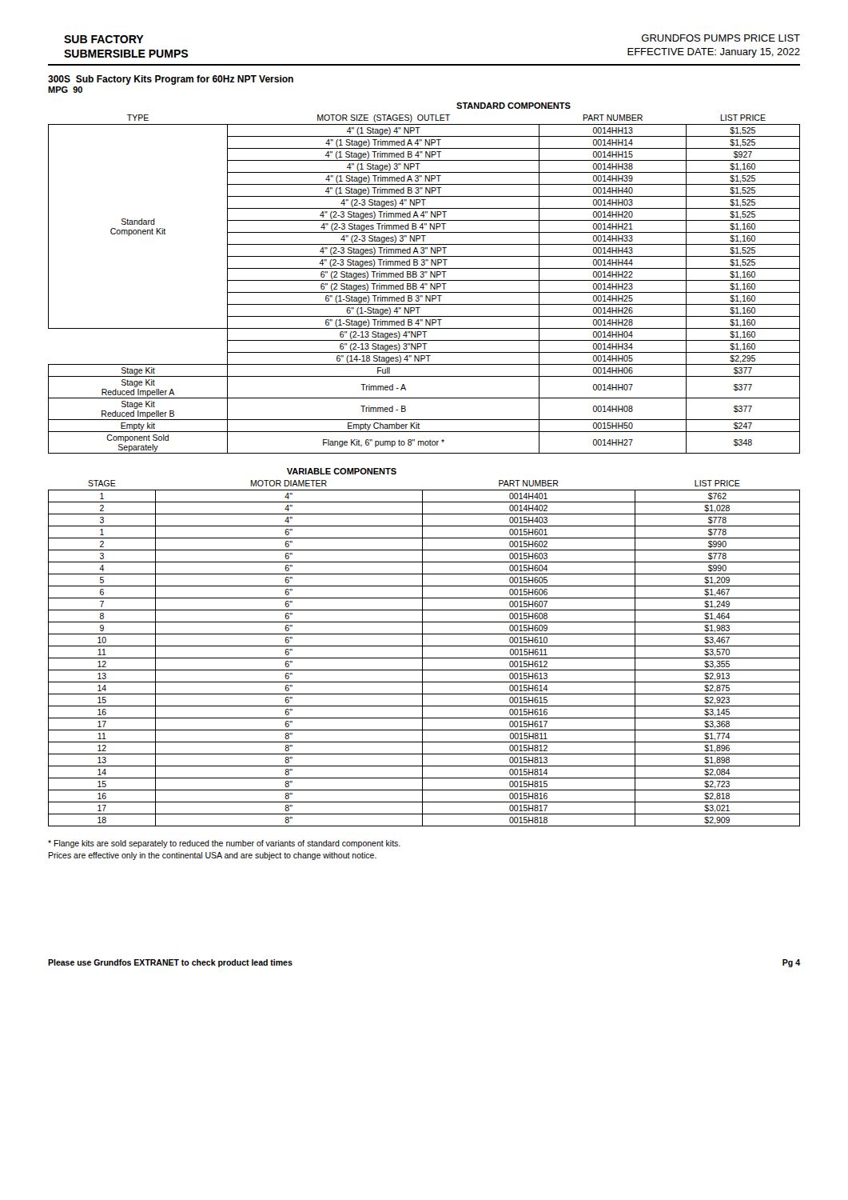SUB FACTORY
SUBMERSIBLE PUMPS
GRUNDFOS PUMPS PRICE LIST
EFFECTIVE DATE: January 15, 2022
300S Sub Factory Kits Program for 60Hz NPT Version
MPG 90
| | STANDARD COMPONENTS |
| TYPE | MOTOR SIZE (STAGES) OUTLET | PART NUMBER | LIST PRICE |
| Standard Component Kit | 4" (1 Stage) 4" NPT | 0014HH13 | $1,525 |
| 4" (1 Stage) Trimmed A 4" NPT | 0014HH14 | $1,525 |
| 4" (1 Stage) Trimmed B 4" NPT | 0014HH15 | $927 |
| 4" (1 Stage) 3" NPT | 0014HH38 | $1,160 |
| 4" (1 Stage) Trimmed A 3" NPT | 0014HH39 | $1,525 |
| 4" (1 Stage) Trimmed B 3" NPT | 0014HH40 | $1,525 |
| 4" (2-3 Stages) 4" NPT | 0014HH03 | $1,525 |
| 4" (2-3 Stages) Trimmed A 4" NPT | 0014HH20 | $1,525 |
| 4" (2-3 Stages Trimmed B 4" NPT | 0014HH21 | $1,160 |
| 4" (2-3 Stages) 3" NPT | 0014HH33 | $1,160 |
| 4" (2-3 Stages) Trimmed A 3" NPT | 0014HH43 | $1,525 |
| 4" (2-3 Stages) Trimmed B 3" NPT | 0014HH44 | $1,525 |
| 6" (2 Stages) Trimmed BB 3" NPT | 0014HH22 | $1,160 |
| 6" (2 Stages) Trimmed BB 4" NPT | 0014HH23 | $1,160 |
| 6" (1-Stage) Trimmed B 3" NPT | 0014HH25 | $1,160 |
| 6" (1-Stage) 4" NPT | 0014HH26 | $1,160 |
| 6" (1-Stage) Trimmed B 4" NPT | 0014HH28 | $1,160 |
| | 6" (2-13 Stages) 4"NPT | 0014HH04 | $1,160 |
| | 6" (2-13 Stages) 3"NPT | 0014HH34 | $1,160 |
| | 6" (14-18 Stages) 4" NPT | 0014HH05 | $2,295 |
| Stage Kit | Full | 0014HH06 | $377 |
| Stage Kit Reduced Impeller A | Trimmed - A | 0014HH07 | $377 |
| Stage Kit Reduced Impeller B | Trimmed - B | 0014HH08 | $377 |
| Empty kit | Empty Chamber Kit | 0015HH50 | $247 |
| Component Sold Separately | Flange Kit, 6" pump to 8" motor * | 0014HH27 | $348 |
| VARIABLE COMPONENTS |
| STAGE | MOTOR DIAMETER | PART NUMBER | LIST PRICE |
| 1 | 4" | 0014H401 | $762 |
| 2 | 4" | 0014H402 | $1,028 |
| 3 | 4" | 0015H403 | $778 |
| 1 | 6" | 0015H601 | $778 |
| 2 | 6" | 0015H602 | $990 |
| 3 | 6" | 0015H603 | $778 |
| 4 | 6" | 0015H604 | $990 |
| 5 | 6" | 0015H605 | $1,209 |
| 6 | 6" | 0015H606 | $1,467 |
| 7 | 6" | 0015H607 | $1,249 |
| 8 | 6" | 0015H608 | $1,464 |
| 9 | 6" | 0015H609 | $1,983 |
| 10 | 6" | 0015H610 | $3,467 |
| 11 | 6" | 0015H611 | $3,570 |
| 12 | 6" | 0015H612 | $3,355 |
| 13 | 6" | 0015H613 | $2,913 |
| 14 | 6" | 0015H614 | $2,875 |
| 15 | 6" | 0015H615 | $2,923 |
| 16 | 6" | 0015H616 | $3,145 |
| 17 | 6" | 0015H617 | $3,368 |
| 11 | 8" | 0015H811 | $1,774 |
| 12 | 8" | 0015H812 | $1,896 |
| 13 | 8" | 0015H813 | $1,898 |
| 14 | 8" | 0015H814 | $2,084 |
| 15 | 8" | 0015H815 | $2,723 |
| 16 | 8" | 0015H816 | $2,818 |
| 17 | 8" | 0015H817 | $3,021 |
| 18 | 8" | 0015H818 | $2,909 |
* Flange kits are sold separately to reduced the number of variants of standard component kits.
Prices are effective only in the continental USA and are subject to change without notice.
Please use Grundfos EXTRANET to check product lead times
Pg 4